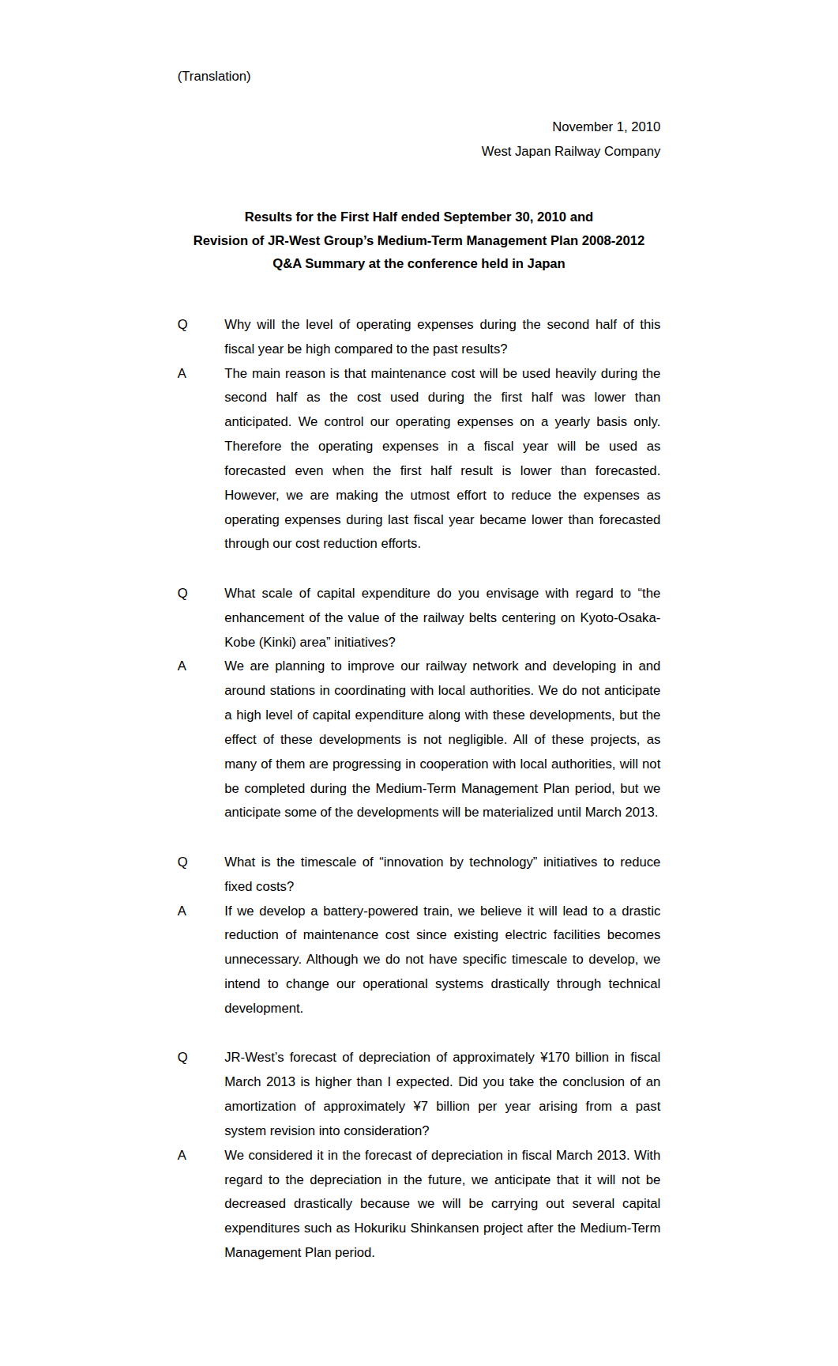(Translation)
November 1, 2010
West Japan Railway Company
Results for the First Half ended September 30, 2010 and Revision of JR-West Group’s Medium-Term Management Plan 2008-2012 Q&A Summary at the conference held in Japan
Q
Why will the level of operating expenses during the second half of this fiscal year be high compared to the past results?
A
The main reason is that maintenance cost will be used heavily during the second half as the cost used during the first half was lower than anticipated. We control our operating expenses on a yearly basis only. Therefore the operating expenses in a fiscal year will be used as forecasted even when the first half result is lower than forecasted. However, we are making the utmost effort to reduce the expenses as operating expenses during last fiscal year became lower than forecasted through our cost reduction efforts.
Q
What scale of capital expenditure do you envisage with regard to “the enhancement of the value of the railway belts centering on Kyoto-Osaka-Kobe (Kinki) area” initiatives?
A
We are planning to improve our railway network and developing in and around stations in coordinating with local authorities. We do not anticipate a high level of capital expenditure along with these developments, but the effect of these developments is not negligible. All of these projects, as many of them are progressing in cooperation with local authorities, will not be completed during the Medium-Term Management Plan period, but we anticipate some of the developments will be materialized until March 2013.
Q
What is the timescale of “innovation by technology” initiatives to reduce fixed costs?
A
If we develop a battery-powered train, we believe it will lead to a drastic reduction of maintenance cost since existing electric facilities becomes unnecessary. Although we do not have specific timescale to develop, we intend to change our operational systems drastically through technical development.
Q
JR-West’s forecast of depreciation of approximately ¥170 billion in fiscal March 2013 is higher than I expected. Did you take the conclusion of an amortization of approximately ¥7 billion per year arising from a past system revision into consideration?
A
We considered it in the forecast of depreciation in fiscal March 2013. With regard to the depreciation in the future, we anticipate that it will not be decreased drastically because we will be carrying out several capital expenditures such as Hokuriku Shinkansen project after the Medium-Term Management Plan period.